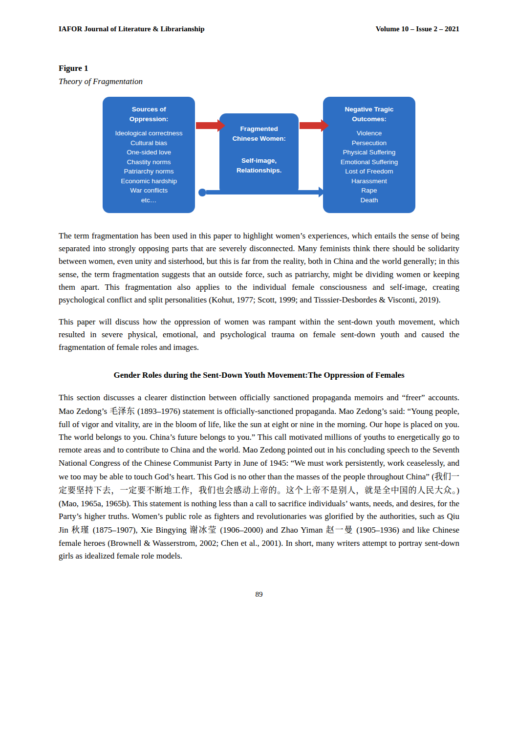IAFOR Journal of Literature & Librarianship
Volume 10 – Issue 2 – 2021
Figure 1
Theory of Fragmentation
Sources of
Oppression:
Ideological correctness
Cultural bias
One-sided love
Chastity norms
Patriarchy norms
Economic hardship
War conflicts
etc…
Fragmented
Chinese Women:
Self-image,
Relationships.
Negative Tragic
Outcomes:
Violence
Persecution
Physical Suffering
Emotional Suffering
Lost of Freedom
Harassment
Rape
Death
The term fragmentation has been used in this paper to highlight women’s experiences, which entails the sense of being separated into strongly opposing parts that are severely disconnected. Many feminists think there should be solidarity between women, even unity and sisterhood, but this is far from the reality, both in China and the world generally; in this sense, the term fragmentation suggests that an outside force, such as patriarchy, might be dividing women or keeping them apart. This fragmentation also applies to the individual female consciousness and self-image, creating psychological conflict and split personalities (Kohut, 1977; Scott, 1999; and Tisssier-Desbordes & Visconti, 2019).
This paper will discuss how the oppression of women was rampant within the sent-down youth movement, which resulted in severe physical, emotional, and psychological trauma on female sent-down youth and caused the fragmentation of female roles and images.
Gender Roles during the Sent-Down Youth Movement:The Oppression of Females
This section discusses a clearer distinction between officially sanctioned propaganda memoirs and “freer” accounts. Mao Zedong’s 毛泽东 (1893–1976) statement is officially-sanctioned propaganda. Mao Zedong’s said: “Young people, full of vigor and vitality, are in the bloom of life, like the sun at eight or nine in the morning. Our hope is placed on you. The world belongs to you. China’s future belongs to you.” This call motivated millions of youths to energetically go to remote areas and to contribute to China and the world. Mao Zedong pointed out in his concluding speech to the Seventh National Congress of the Chinese Communist Party in June of 1945: “We must work persistently, work ceaselessly, and we too may be able to touch God’s heart. This God is no other than the masses of the people throughout China” (我们一定要坚持下去，一定要不断地工作，我们也会感动上帝的。这个上帝不是别人，就是全中国的人民大众。) (Mao, 1965a, 1965b). This statement is nothing less than a call to sacrifice individuals’ wants, needs, and desires, for the Party’s higher truths. Women’s public role as fighters and revolutionaries was glorified by the authorities, such as Qiu Jin 秋瑾 (1875–1907), Xie Bingying 谢冰莹 (1906–2000) and Zhao Yiman 赵一曼 (1905–1936) and like Chinese female heroes (Brownell & Wasserstrom, 2002; Chen et al., 2001). In short, many writers attempt to portray sent-down girls as idealized female role models.
89